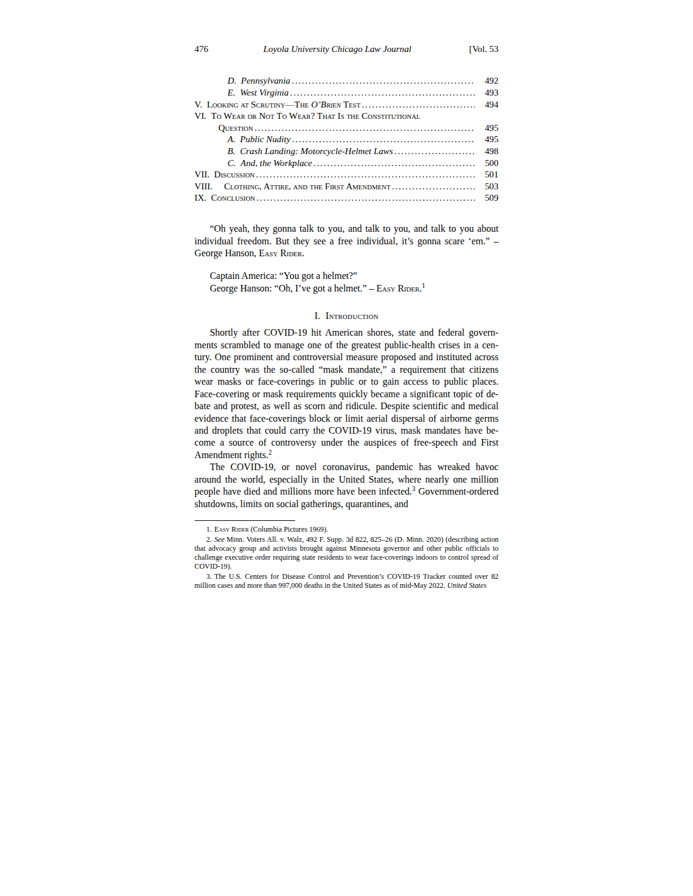476 Loyola University Chicago Law Journal [Vol. 53
D. Pennsylvania 492
E. West Virginia 493
V. Looking at Scrutiny—The O’Brien Test 494
VI. To Wear or Not To Wear? That Is the Constitutional
Question 495
A. Public Nudity 495
B. Crash Landing: Motorcycle-Helmet Laws 498
C. And, the Workplace 500
VII. Discussion 501
VIII. Clothing, Attire, and the First Amendment 503
IX. Conclusion 509
“Oh yeah, they gonna talk to you, and talk to you, and talk to you about individual freedom. But they see a free individual, it’s gonna scare ‘em.” – George Hanson, Easy Rider.
Captain America: “You got a helmet?”
George Hanson: “Oh, I’ve got a helmet.” – Easy Rider.1
I. Introduction
Shortly after COVID-19 hit American shores, state and federal governments scrambled to manage one of the greatest public-health crises in a century. One prominent and controversial measure proposed and instituted across the country was the so-called “mask mandate,” a requirement that citizens wear masks or face-coverings in public or to gain access to public places. Face-covering or mask requirements quickly became a significant topic of debate and protest, as well as scorn and ridicule. Despite scientific and medical evidence that face-coverings block or limit aerial dispersal of airborne germs and droplets that could carry the COVID-19 virus, mask mandates have become a source of controversy under the auspices of free-speech and First Amendment rights.2
The COVID-19, or novel coronavirus, pandemic has wreaked havoc around the world, especially in the United States, where nearly one million people have died and millions more have been infected.3 Government-ordered shutdowns, limits on social gatherings, quarantines, and
1. Easy Rider (Columbia Pictures 1969).
2. See Minn. Voters All. v. Walz, 492 F. Supp. 3d 822, 825–26 (D. Minn. 2020) (describing action that advocacy group and activists brought against Minnesota governor and other public officials to challenge executive order requiring state residents to wear face-coverings indoors to control spread of COVID-19).
3. The U.S. Centers for Disease Control and Prevention’s COVID-19 Tracker counted over 82 million cases and more than 997,000 deaths in the United States as of mid-May 2022. United States